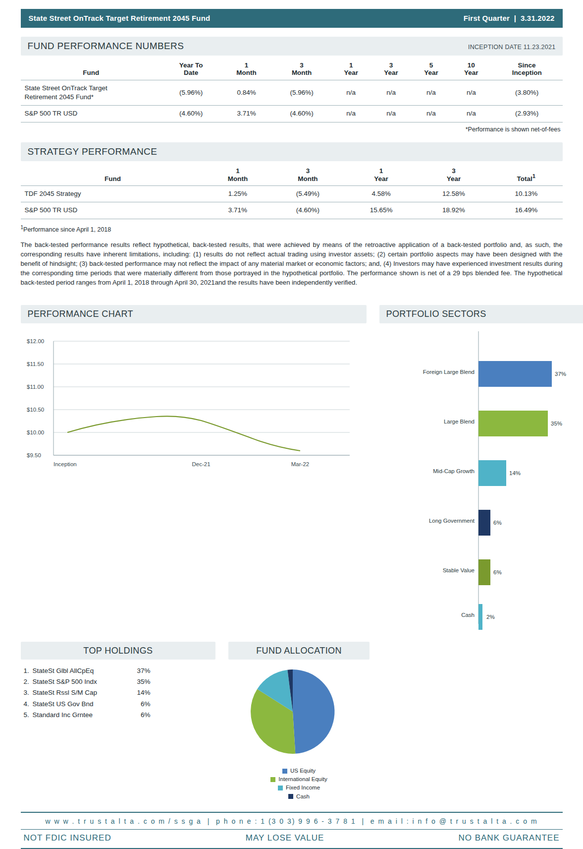State Street OnTrack Target Retirement 2045 Fund
First Quarter | 3.31.2022
FUND PERFORMANCE NUMBERS
INCEPTION DATE 11.23.2021
| Fund | Year To Date | 1 Month | 3 Month | 1 Year | 3 Year | 5 Year | 10 Year | Since Inception |
| --- | --- | --- | --- | --- | --- | --- | --- | --- |
| State Street OnTrack Target Retirement 2045 Fund* | (5.96%) | 0.84% | (5.96%) | n/a | n/a | n/a | n/a | (3.80%) |
| S&P 500 TR USD | (4.60%) | 3.71% | (4.60%) | n/a | n/a | n/a | n/a | (2.93%) |
*Performance is shown net-of-fees
STRATEGY PERFORMANCE
| Fund | 1 Month | 3 Month | 1 Year | 3 Year | Total 1 |
| --- | --- | --- | --- | --- | --- |
| TDF 2045 Strategy | 1.25% | (5.49%) | 4.58% | 12.58% | 10.13% |
| S&P 500 TR USD | 3.71% | (4.60%) | 15.65% | 18.92% | 16.49% |
1Performance since April 1, 2018
The back-tested performance results reflect hypothetical, back-tested results, that were achieved by means of the retroactive application of a back-tested portfolio and, as such, the corresponding results have inherent limitations, including: (1) results do not reflect actual trading using investor assets; (2) certain portfolio aspects may have been designed with the benefit of hindsight; (3) back-tested performance may not reflect the impact of any material market or economic factors; and, (4) Investors may have experienced investment results during the corresponding time periods that were materially different from those portrayed in the hypothetical portfolio. The performance shown is net of a 29 bps blended fee. The hypothetical back-tested period ranges from April 1, 2018 through April 30, 2021and the results have been independently verified.
PERFORMANCE CHART
$12.00 $11.50 $11.00 $10.50 $10.00 $9.50 Inception Dec-21 Mar-22
PORTFOLIO SECTORS
Foreign Large Blend 37% Large Blend 35% Mid-Cap Growth 14% Long Government 6% Stable Value 6% Cash 2%
TOP HOLDINGS
1. StateSt Glbl AllCpEq 37%
2. StateSt S&P 500 Indx 35%
3. StateSt Rssl S/M Cap 14%
4. StateSt US Gov Bnd 6%
5. Standard Inc Grntee 6%
FUND ALLOCATION
US Equity
International Equity
Fixed Income
Cash
w w w . t r u s t a l t a . c o m / s s g a | p h o n e : 1 (3 0 3) 9 9 6 - 3 7 8 1 | e m a i l : i n f o @ t r u s t a l t a . c o m
NOT FDIC INSURED MAY LOSE VALUE NO BANK GUARANTEE